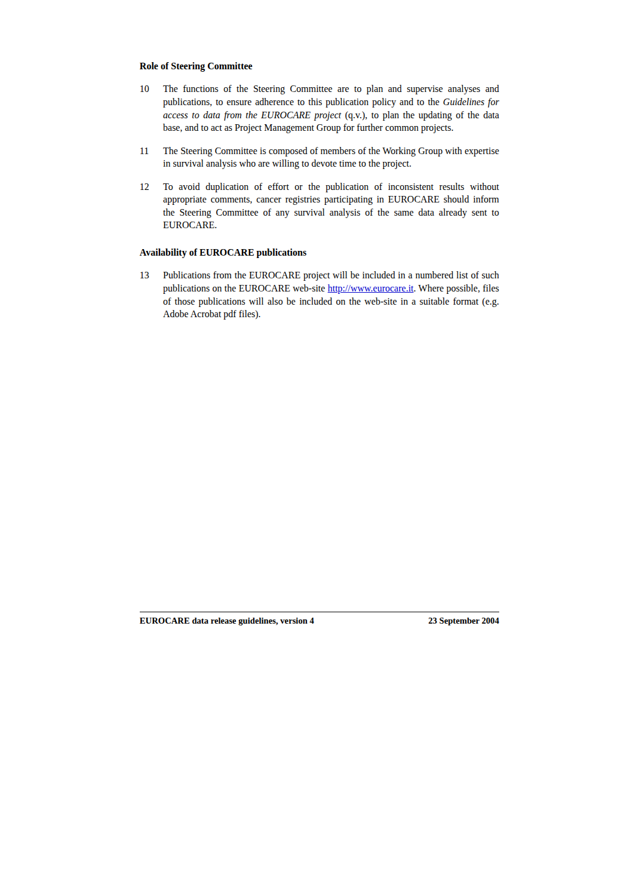Role of Steering Committee
10 The functions of the Steering Committee are to plan and supervise analyses and publications, to ensure adherence to this publication policy and to the Guidelines for access to data from the EUROCARE project (q.v.), to plan the updating of the data base, and to act as Project Management Group for further common projects.
11 The Steering Committee is composed of members of the Working Group with expertise in survival analysis who are willing to devote time to the project.
12 To avoid duplication of effort or the publication of inconsistent results without appropriate comments, cancer registries participating in EUROCARE should inform the Steering Committee of any survival analysis of the same data already sent to EUROCARE.
Availability of EUROCARE publications
13 Publications from the EUROCARE project will be included in a numbered list of such publications on the EUROCARE web-site http://www.eurocare.it. Where possible, files of those publications will also be included on the web-site in a suitable format (e.g. Adobe Acrobat pdf files).
EUROCARE data release guidelines, version 4 23 September 2004